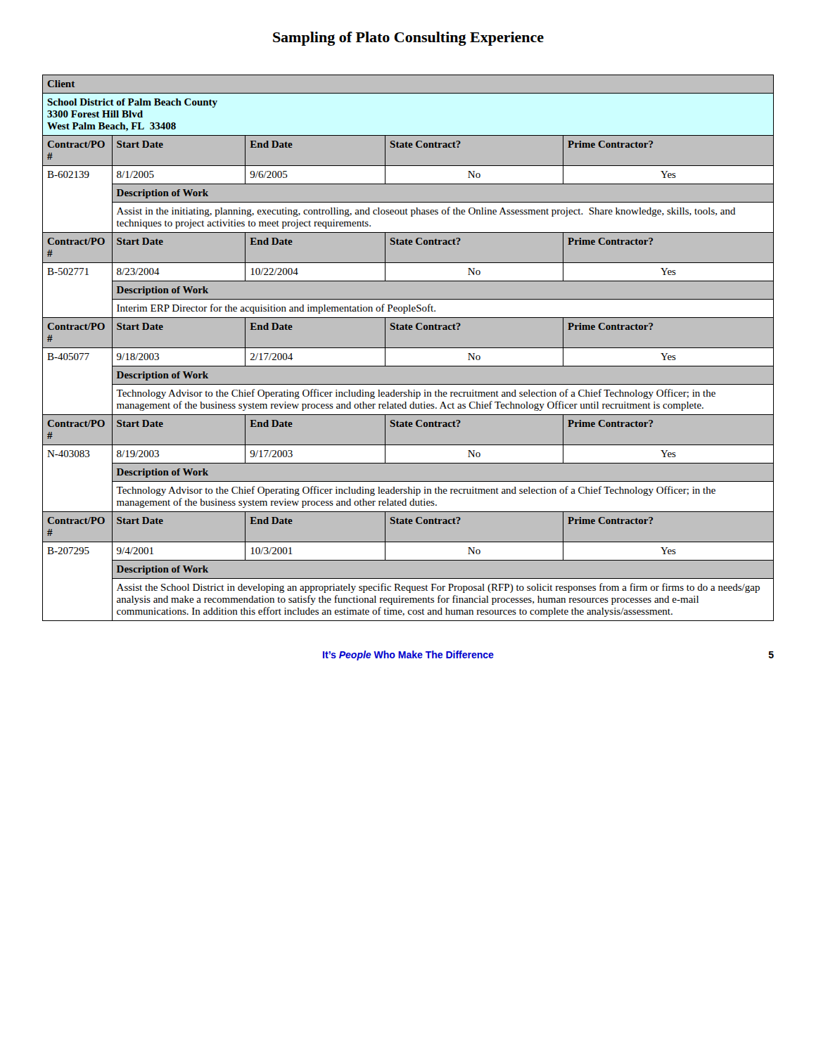Sampling of Plato Consulting Experience
| Client |
| School District of Palm Beach County 3300 Forest Hill Blvd West Palm Beach, FL 33408 |
| Contract/PO # | Start Date | End Date | State Contract? | Prime Contractor? |
| B-602139 | 8/1/2005 | 9/6/2005 | No | Yes |
| Description of Work |
| Assist in the initiating, planning, executing, controlling, and closeout phases of the Online Assessment project. Share knowledge, skills, tools, and techniques to project activities to meet project requirements. |
| Contract/PO # | Start Date | End Date | State Contract? | Prime Contractor? |
| B-502771 | 8/23/2004 | 10/22/2004 | No | Yes |
| Description of Work |
| Interim ERP Director for the acquisition and implementation of PeopleSoft. |
| Contract/PO # | Start Date | End Date | State Contract? | Prime Contractor? |
| B-405077 | 9/18/2003 | 2/17/2004 | No | Yes |
| Description of Work |
| Technology Advisor to the Chief Operating Officer including leadership in the recruitment and selection of a Chief Technology Officer; in the management of the business system review process and other related duties. Act as Chief Technology Officer until recruitment is complete. |
| Contract/PO # | Start Date | End Date | State Contract? | Prime Contractor? |
| N-403083 | 8/19/2003 | 9/17/2003 | No | Yes |
| Description of Work |
| Technology Advisor to the Chief Operating Officer including leadership in the recruitment and selection of a Chief Technology Officer; in the management of the business system review process and other related duties. |
| Contract/PO # | Start Date | End Date | State Contract? | Prime Contractor? |
| B-207295 | 9/4/2001 | 10/3/2001 | No | Yes |
| Description of Work |
| Assist the School District in developing an appropriately specific Request For Proposal (RFP) to solicit responses from a firm or firms to do a needs/gap analysis and make a recommendation to satisfy the functional requirements for financial processes, human resources processes and e-mail communications. In addition this effort includes an estimate of time, cost and human resources to complete the analysis/assessment. |
It’s People Who Make The Difference 5